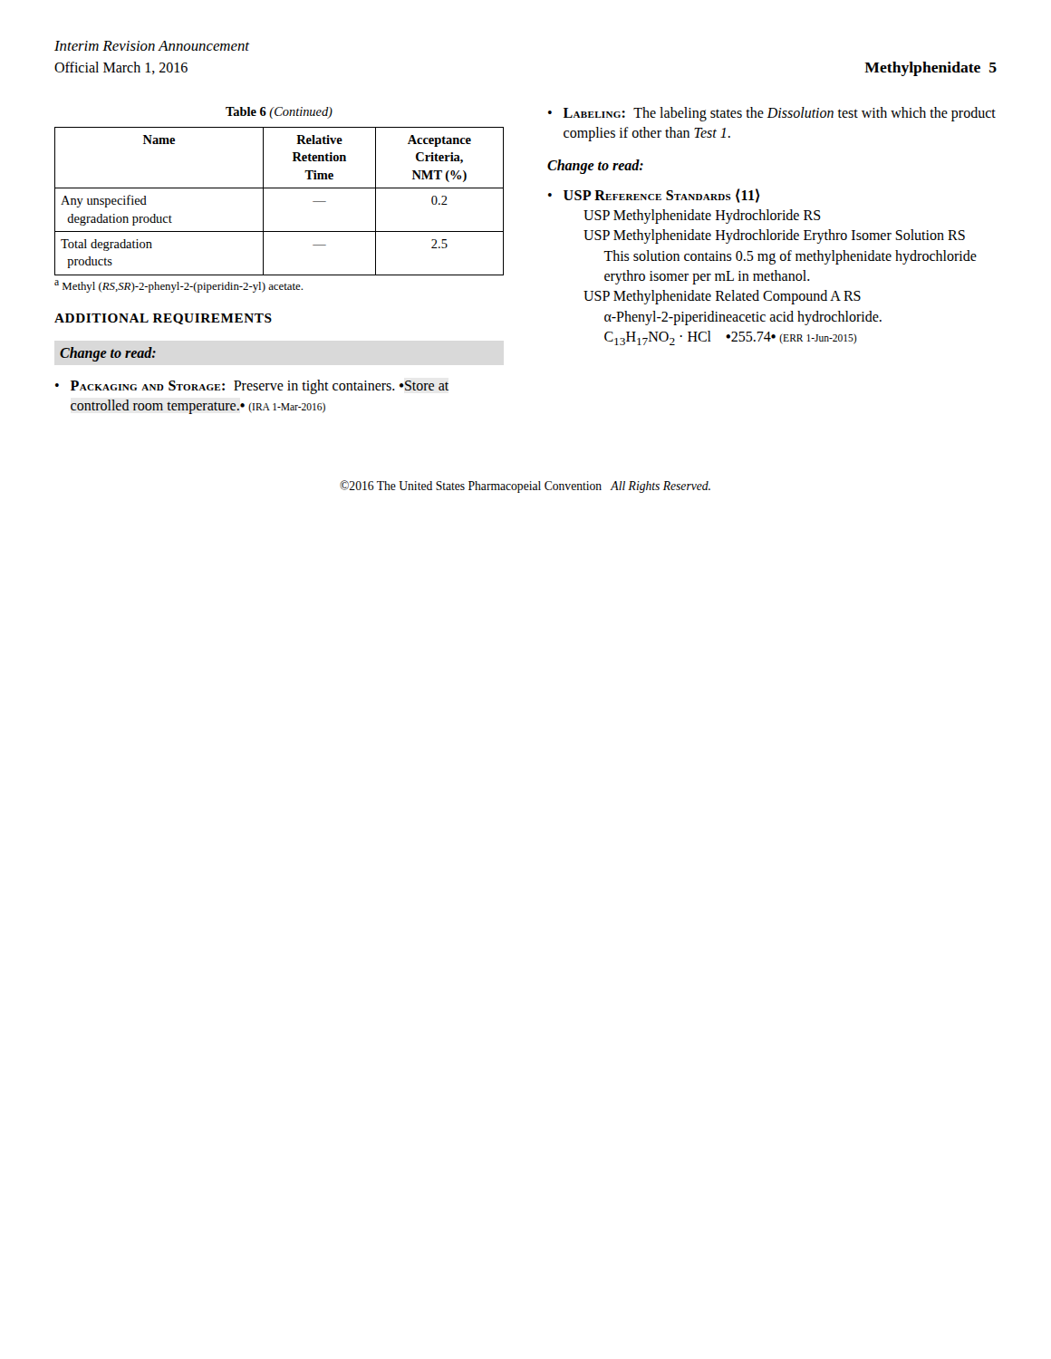Interim Revision Announcement
Official March 1, 2016
Methylphenidate 5
Table 6 (Continued)
| Name | Relative Retention Time | Acceptance Criteria, NMT (%) |
| --- | --- | --- |
| Any unspecified degradation product | — | 0.2 |
| Total degradation products | — | 2.5 |
a Methyl (RS,SR)-2-phenyl-2-(piperidin-2-yl) acetate.
Additional Requirements
Change to read:
Packaging and Storage: Preserve in tight containers. •Store at controlled room temperature.• (IRA 1-Mar-2016)
Labeling: The labeling states the Dissolution test with which the product complies if other than Test 1.
Change to read:
USP Reference Standards ⟨11⟩
USP Methylphenidate Hydrochloride RS
USP Methylphenidate Hydrochloride Erythro Isomer Solution RS
This solution contains 0.5 mg of methylphenidate hydrochloride erythro isomer per mL in methanol.
USP Methylphenidate Related Compound A RS
α-Phenyl-2-piperidineacetic acid hydrochloride.
C13H17NO2 · HCl •255.74• (ERR 1-Jun-2015)
©2016 The United States Pharmacopeial Convention All Rights Reserved.